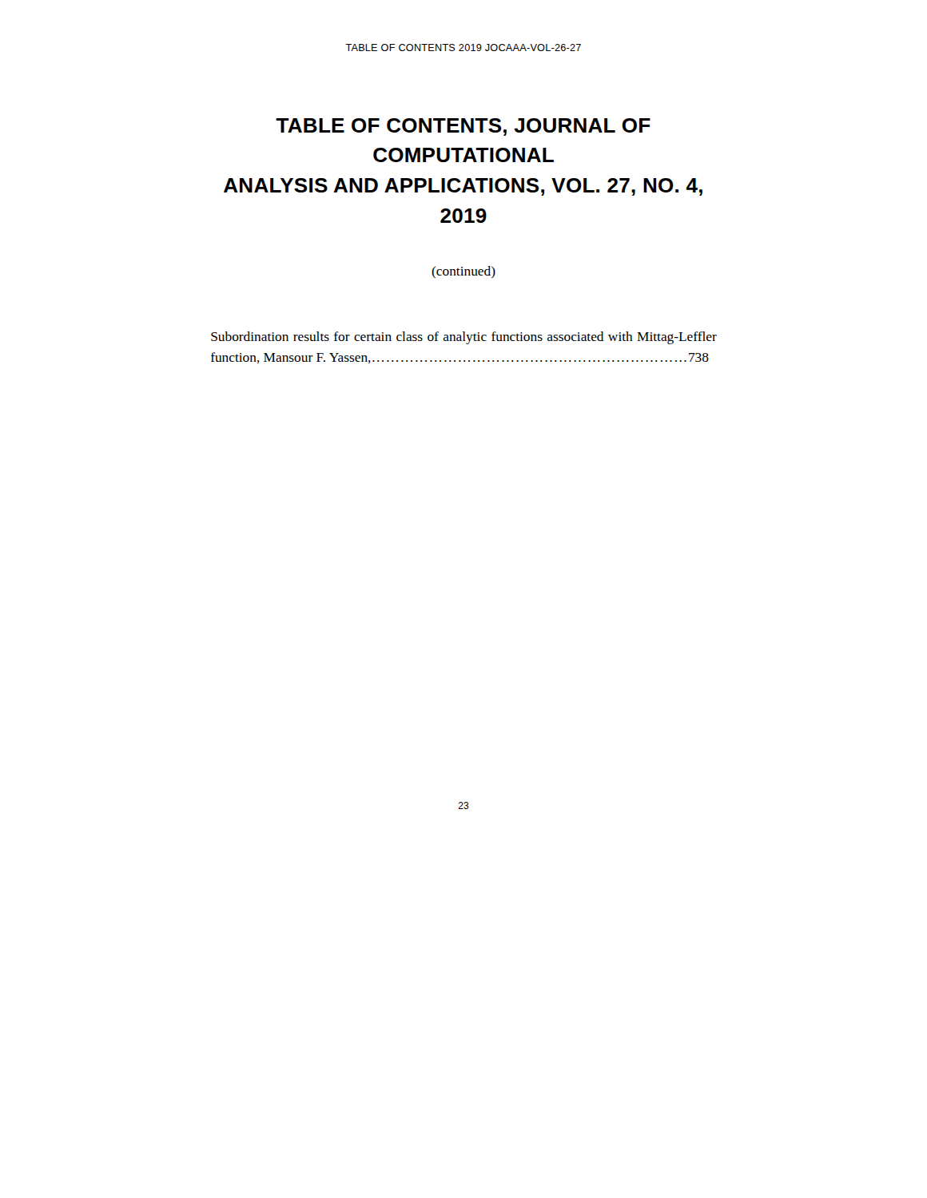TABLE OF CONTENTS 2019 JOCAAA-VOL-26-27
TABLE OF CONTENTS, JOURNAL OF COMPUTATIONAL
ANALYSIS AND APPLICATIONS, VOL. 27, NO. 4, 2019
(continued)
Subordination results for certain class of analytic functions associated with Mittag-Leffler function, Mansour F. Yassen,…………………………………………………………738
23